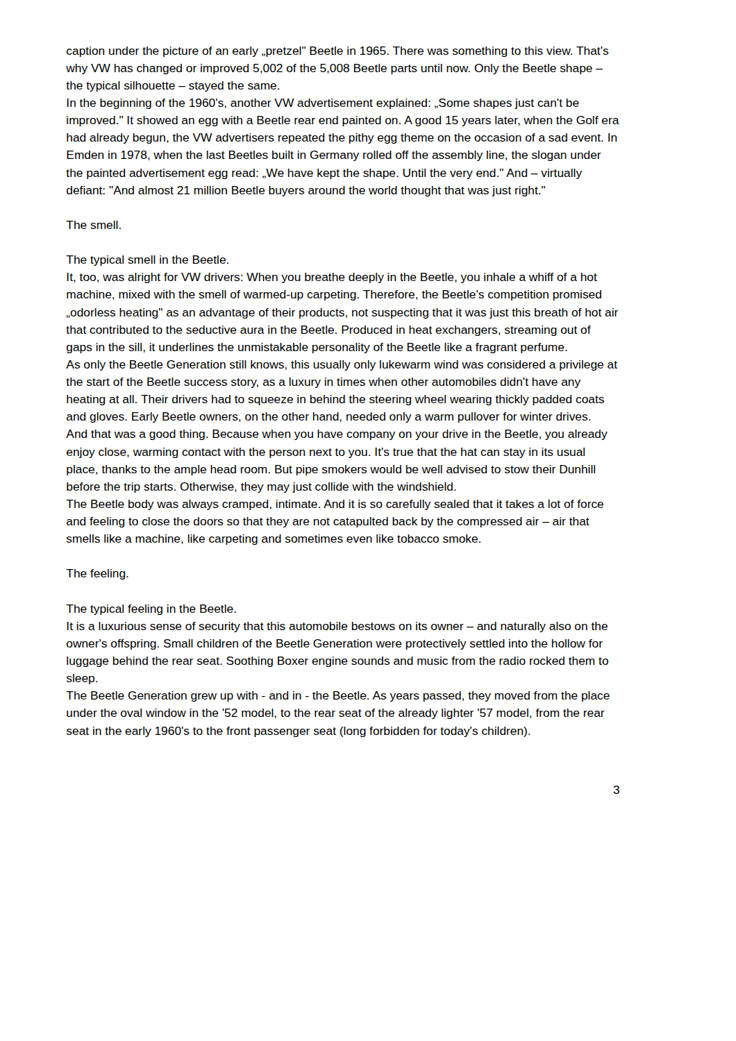caption under the picture of an early „pretzel" Beetle in 1965. There was something to this view. That's why VW has changed or improved 5,002 of the 5,008 Beetle parts until now. Only the Beetle shape – the typical silhouette – stayed the same.
In the beginning of the 1960's, another VW advertisement explained: „Some shapes just can't be improved." It showed an egg with a Beetle rear end painted on. A good 15 years later, when the Golf era had already begun, the VW advertisers repeated the pithy egg theme on the occasion of a sad event. In Emden in 1978, when the last Beetles built in Germany rolled off the assembly line, the slogan under the painted advertisement egg read: „We have kept the shape. Until the very end." And – virtually defiant: "And almost 21 million Beetle buyers around the world thought that was just right."
The smell.
The typical smell in the Beetle.
It, too, was alright for VW drivers: When you breathe deeply in the Beetle, you inhale a whiff of a hot machine, mixed with the smell of warmed-up carpeting. Therefore, the Beetle's competition promised „odorless heating" as an advantage of their products, not suspecting that it was just this breath of hot air that contributed to the seductive aura in the Beetle. Produced in heat exchangers, streaming out of gaps in the sill, it underlines the unmistakable personality of the Beetle like a fragrant perfume.
As only the Beetle Generation still knows, this usually only lukewarm wind was considered a privilege at the start of the Beetle success story, as a luxury in times when other automobiles didn't have any heating at all. Their drivers had to squeeze in behind the steering wheel wearing thickly padded coats and gloves. Early Beetle owners, on the other hand, needed only a warm pullover for winter drives.
And that was a good thing. Because when you have company on your drive in the Beetle, you already enjoy close, warming contact with the person next to you. It's true that the hat can stay in its usual place, thanks to the ample head room. But pipe smokers would be well advised to stow their Dunhill before the trip starts. Otherwise, they may just collide with the windshield.
The Beetle body was always cramped, intimate. And it is so carefully sealed that it takes a lot of force and feeling to close the doors so that they are not catapulted back by the compressed air – air that smells like a machine, like carpeting and sometimes even like tobacco smoke.
The feeling.
The typical feeling in the Beetle.
It is a luxurious sense of security that this automobile bestows on its owner – and naturally also on the owner's offspring. Small children of the Beetle Generation were protectively settled into the hollow for luggage behind the rear seat. Soothing Boxer engine sounds and music from the radio rocked them to sleep.
The Beetle Generation grew up with - and in - the Beetle. As years passed, they moved from the place under the oval window in the '52 model, to the rear seat of the already lighter '57 model, from the rear seat in the early 1960's to the front passenger seat (long forbidden for today's children).
3